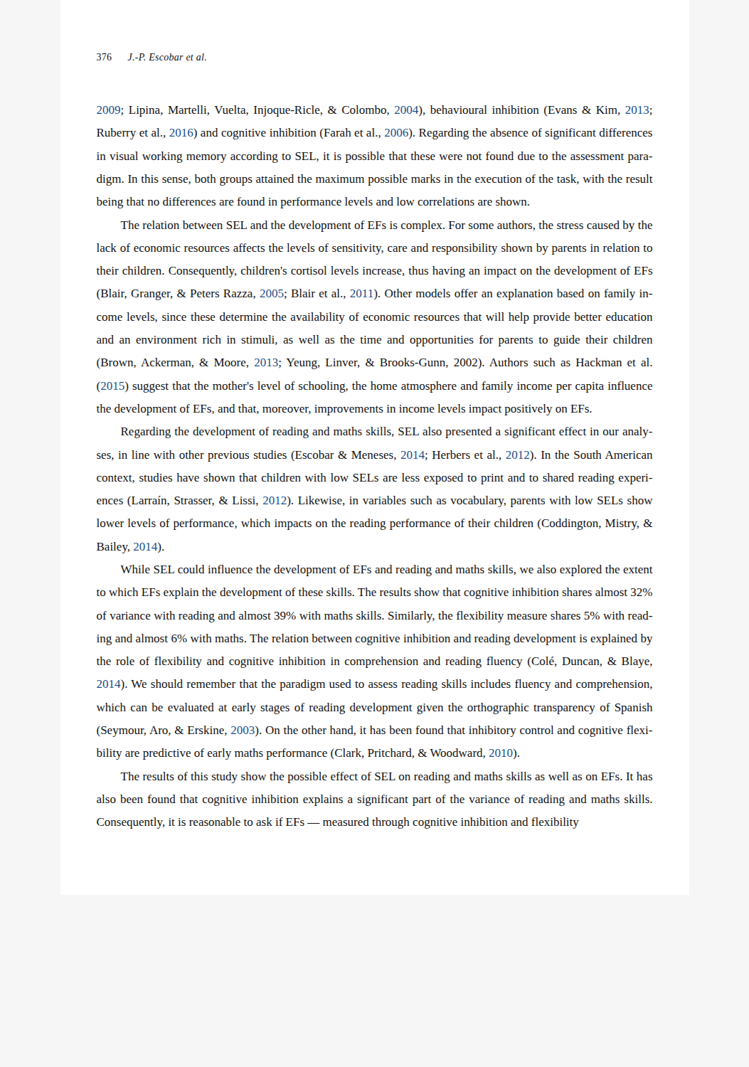376 J.-P. Escobar et al.
2009; Lipina, Martelli, Vuelta, Injoque-Ricle, & Colombo, 2004), behavioural inhibition (Evans & Kim, 2013; Ruberry et al., 2016) and cognitive inhibition (Farah et al., 2006). Regarding the absence of significant differences in visual working memory according to SEL, it is possible that these were not found due to the assessment paradigm. In this sense, both groups attained the maximum possible marks in the execution of the task, with the result being that no differences are found in performance levels and low correlations are shown.
The relation between SEL and the development of EFs is complex. For some authors, the stress caused by the lack of economic resources affects the levels of sensitivity, care and responsibility shown by parents in relation to their children. Consequently, children's cortisol levels increase, thus having an impact on the development of EFs (Blair, Granger, & Peters Razza, 2005; Blair et al., 2011). Other models offer an explanation based on family income levels, since these determine the availability of economic resources that will help provide better education and an environment rich in stimuli, as well as the time and opportunities for parents to guide their children (Brown, Ackerman, & Moore, 2013; Yeung, Linver, & Brooks-Gunn, 2002). Authors such as Hackman et al. (2015) suggest that the mother's level of schooling, the home atmosphere and family income per capita influence the development of EFs, and that, moreover, improvements in income levels impact positively on EFs.
Regarding the development of reading and maths skills, SEL also presented a significant effect in our analyses, in line with other previous studies (Escobar & Meneses, 2014; Herbers et al., 2012). In the South American context, studies have shown that children with low SELs are less exposed to print and to shared reading experiences (Larraín, Strasser, & Lissi, 2012). Likewise, in variables such as vocabulary, parents with low SELs show lower levels of performance, which impacts on the reading performance of their children (Coddington, Mistry, & Bailey, 2014).
While SEL could influence the development of EFs and reading and maths skills, we also explored the extent to which EFs explain the development of these skills. The results show that cognitive inhibition shares almost 32% of variance with reading and almost 39% with maths skills. Similarly, the flexibility measure shares 5% with reading and almost 6% with maths. The relation between cognitive inhibition and reading development is explained by the role of flexibility and cognitive inhibition in comprehension and reading fluency (Colé, Duncan, & Blaye, 2014). We should remember that the paradigm used to assess reading skills includes fluency and comprehension, which can be evaluated at early stages of reading development given the orthographic transparency of Spanish (Seymour, Aro, & Erskine, 2003). On the other hand, it has been found that inhibitory control and cognitive flexibility are predictive of early maths performance (Clark, Pritchard, & Woodward, 2010).
The results of this study show the possible effect of SEL on reading and maths skills as well as on EFs. It has also been found that cognitive inhibition explains a significant part of the variance of reading and maths skills. Consequently, it is reasonable to ask if EFs — measured through cognitive inhibition and flexibility